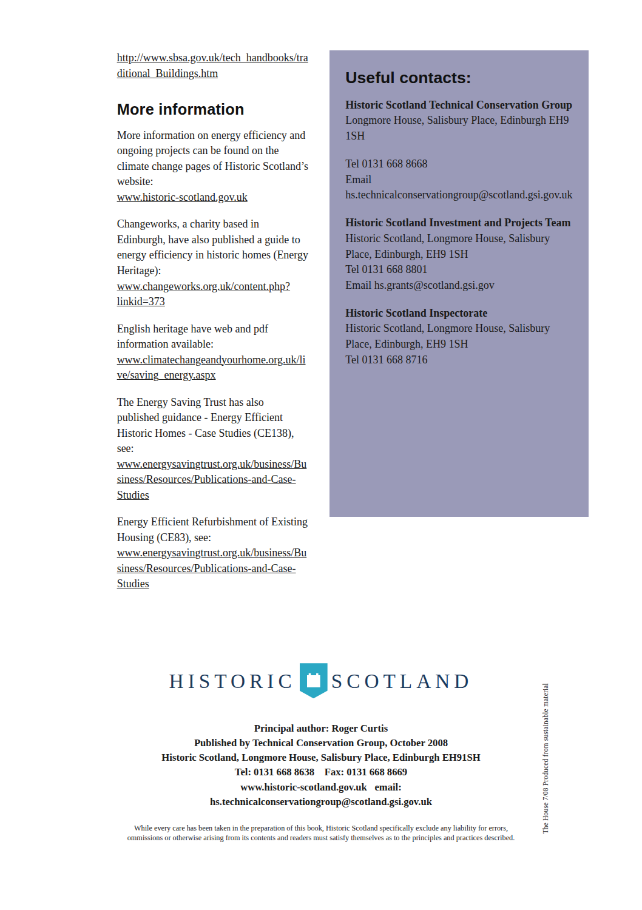http://www.sbsa.gov.uk/tech_handbooks/traditional_Buildings.htm
More information
More information on energy efficiency and ongoing projects can be found on the climate change pages of Historic Scotland’s website:
www.historic-scotland.gov.uk
Changeworks, a charity based in Edinburgh, have also published a guide to energy efficiency in historic homes (Energy Heritage):
www.changeworks.org.uk/content.php?linkid=373
English heritage have web and pdf information available:
www.climatechangeandyourhome.org.uk/live/saving_energy.aspx
The Energy Saving Trust has also published guidance - Energy Efficient Historic Homes - Case Studies (CE138), see: www.energysavingtrust.org.uk/business/Business/Resources/Publications-and-Case-Studies
Energy Efficient Refurbishment of Existing Housing (CE83), see:
www.energysavingtrust.org.uk/business/Business/Resources/Publications-and-Case-Studies
Useful contacts:
Historic Scotland Technical Conservation Group
Longmore House, Salisbury Place, Edinburgh EH9 1SH
Tel 0131 668 8668
Email hs.technicalconservationgroup@scotland.gsi.gov.uk
Historic Scotland Investment and Projects Team
Historic Scotland, Longmore House, Salisbury Place, Edinburgh, EH9 1SH
Tel 0131 668 8801
Email hs.grants@scotland.gsi.gov
Historic Scotland Inspectorate
Historic Scotland, Longmore House, Salisbury Place, Edinburgh, EH9 1SH
Tel 0131 668 8716
HISTORIC SCOTLAND
Principal author: Roger Curtis
Published by Technical Conservation Group, October 2008
Historic Scotland, Longmore House, Salisbury Place, Edinburgh EH91SH
Tel: 0131 668 8638 Fax: 0131 668 8669
www.historic-scotland.gov.uk email: hs.technicalconservationgroup@scotland.gsi.gov.uk
While every care has been taken in the preparation of this book, Historic Scotland specifically exclude any liability for errors, ommissions or otherwise arising from its contents and readers must satisfy themselves as to the principles and practices described.
The House 7/08 Produced from sustainable material